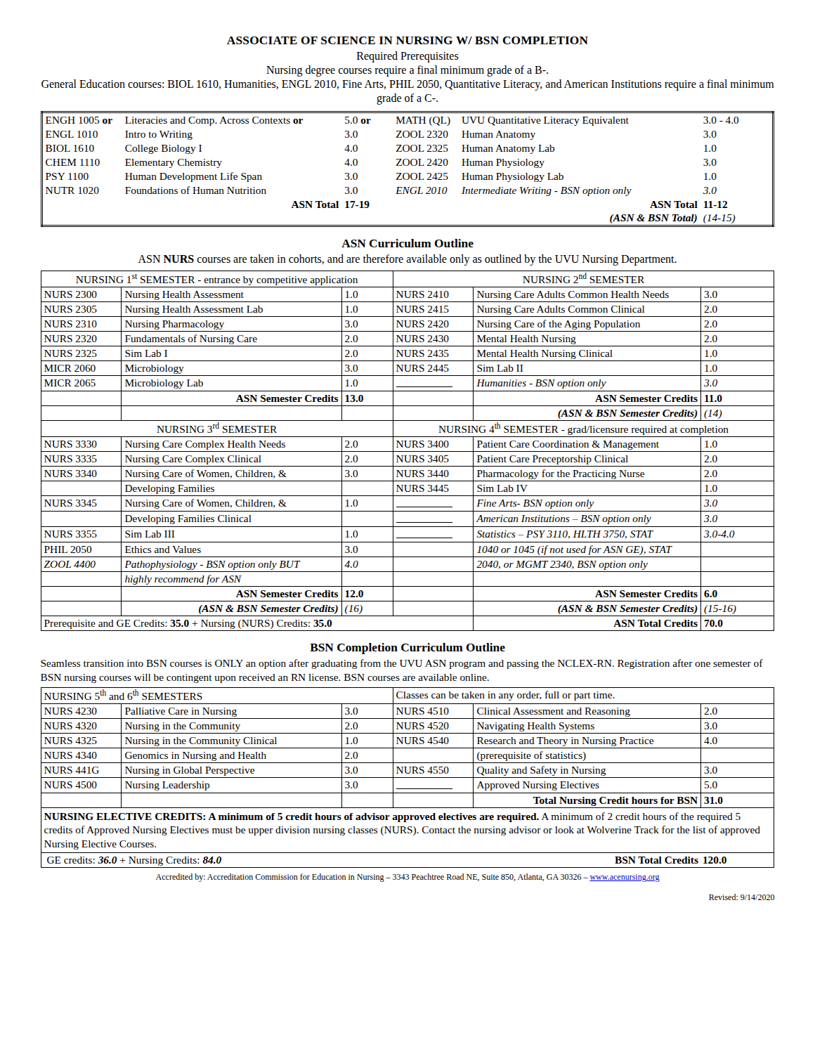ASSOCIATE OF SCIENCE IN NURSING W/ BSN COMPLETION
Required Prerequisites
Nursing degree courses require a final minimum grade of a B-.
General Education courses: BIOL 1610, Humanities, ENGL 2010, Fine Arts, PHIL 2050, Quantitative Literacy, and American Institutions require a final minimum grade of a C-.
| ENGH 1005 or | Literacies and Comp. Across Contexts or | 5.0 or | MATH (QL) | UVU Quantitative Literacy Equivalent | 3.0 - 4.0 |
| ENGL 1010 | Intro to Writing | 3.0 | ZOOL 2320 | Human Anatomy | 3.0 |
| BIOL 1610 | College Biology I | 4.0 | ZOOL 2325 | Human Anatomy Lab | 1.0 |
| CHEM 1110 | Elementary Chemistry | 4.0 | ZOOL 2420 | Human Physiology | 3.0 |
| PSY 1100 | Human Development Life Span | 3.0 | ZOOL 2425 | Human Physiology Lab | 1.0 |
| NUTR 1020 | Foundations of Human Nutrition | 3.0 | ENGL 2010 | Intermediate Writing - BSN option only | 3.0 |
| | ASN Total | 17-19 | | ASN Total | 11-12 |
| | | | | (ASN & BSN Total) | (14-15) |
ASN Curriculum Outline
ASN NURS courses are taken in cohorts, and are therefore available only as outlined by the UVU Nursing Department.
| NURSING 1 st SEMESTER - entrance by competitive application | NURSING 2 nd SEMESTER |
| --- | --- |
| NURS 2300 | Nursing Health Assessment | 1.0 | NURS 2410 | Nursing Care Adults Common Health Needs | 3.0 |
| NURS 2305 | Nursing Health Assessment Lab | 1.0 | NURS 2415 | Nursing Care Adults Common Clinical | 2.0 |
| NURS 2310 | Nursing Pharmacology | 3.0 | NURS 2420 | Nursing Care of the Aging Population | 2.0 |
| NURS 2320 | Fundamentals of Nursing Care | 2.0 | NURS 2430 | Mental Health Nursing | 2.0 |
| NURS 2325 | Sim Lab I | 2.0 | NURS 2435 | Mental Health Nursing Clinical | 1.0 |
| MICR 2060 | Microbiology | 3.0 | NURS 2445 | Sim Lab II | 1.0 |
| MICR 2065 | Microbiology Lab | 1.0 | | Humanities - BSN option only | 3.0 |
| | ASN Semester Credits | 13.0 | | ASN Semester Credits | 11.0 |
| | | | | (ASN & BSN Semester Credits) | (14) |
| NURSING 3 rd SEMESTER | NURSING 4 th SEMESTER - grad/licensure required at completion |
| NURS 3330 | Nursing Care Complex Health Needs | 2.0 | NURS 3400 | Patient Care Coordination & Management | 1.0 |
| NURS 3335 | Nursing Care Complex Clinical | 2.0 | NURS 3405 | Patient Care Preceptorship Clinical | 2.0 |
| NURS 3340 | Nursing Care of Women, Children, & | 3.0 | NURS 3440 | Pharmacology for the Practicing Nurse | 2.0 |
| | Developing Families | | NURS 3445 | Sim Lab IV | 1.0 |
| NURS 3345 | Nursing Care of Women, Children, & | 1.0 | | Fine Arts- BSN option only | 3.0 |
| | Developing Families Clinical | | | American Institutions – BSN option only | 3.0 |
| NURS 3355 | Sim Lab III | 1.0 | | Statistics – PSY 3110, HLTH 3750, STAT | 3.0-4.0 |
| PHIL 2050 | Ethics and Values | 3.0 | | 1040 or 1045 (if not used for ASN GE), STAT | |
| ZOOL 4400 | Pathophysiology - BSN option only BUT | 4.0 | | 2040, or MGMT 2340, BSN option only | |
| | highly recommend for ASN | | | | |
| | ASN Semester Credits | 12.0 | | ASN Semester Credits | 6.0 |
| | (ASN & BSN Semester Credits) | (16) | | (ASN & BSN Semester Credits) | (15-16) |
| Prerequisite and GE Credits: 35.0 + Nursing (NURS) Credits: 35.0 | ASN Total Credits | 70.0 |
BSN Completion Curriculum Outline
Seamless transition into BSN courses is ONLY an option after graduating from the UVU ASN program and passing the NCLEX-RN. Registration after one semester of BSN nursing courses will be contingent upon received an RN license. BSN courses are available online.
| NURSING 5 th and 6 th SEMESTERS | Classes can be taken in any order, full or part time. |
| --- | --- |
| NURS 4230 | Palliative Care in Nursing | 3.0 | NURS 4510 | Clinical Assessment and Reasoning | 2.0 |
| NURS 4320 | Nursing in the Community | 2.0 | NURS 4520 | Navigating Health Systems | 3.0 |
| NURS 4325 | Nursing in the Community Clinical | 1.0 | NURS 4540 | Research and Theory in Nursing Practice | 4.0 |
| NURS 4340 | Genomics in Nursing and Health | 2.0 | | (prerequisite of statistics) | |
| NURS 441G | Nursing in Global Perspective | 3.0 | NURS 4550 | Quality and Safety in Nursing | 3.0 |
| NURS 4500 | Nursing Leadership | 3.0 | | Approved Nursing Electives | 5.0 |
| | | | | Total Nursing Credit hours for BSN | 31.0 |
NURSING ELECTIVE CREDITS: A minimum of 5 credit hours of advisor approved electives are required. A minimum of 2 credit hours of the required 5 credits of Approved Nursing Electives must be upper division nursing classes (NURS). Contact the nursing advisor or look at Wolverine Track for the list of approved Nursing Elective Courses.
| GE credits: 36.0 + Nursing Credits: 84.0 | BSN Total Credits | 120.0 |
Accredited by: Accreditation Commission for Education in Nursing – 3343 Peachtree Road NE, Suite 850, Atlanta, GA 30326 – www.acenursing.org
Revised: 9/14/2020